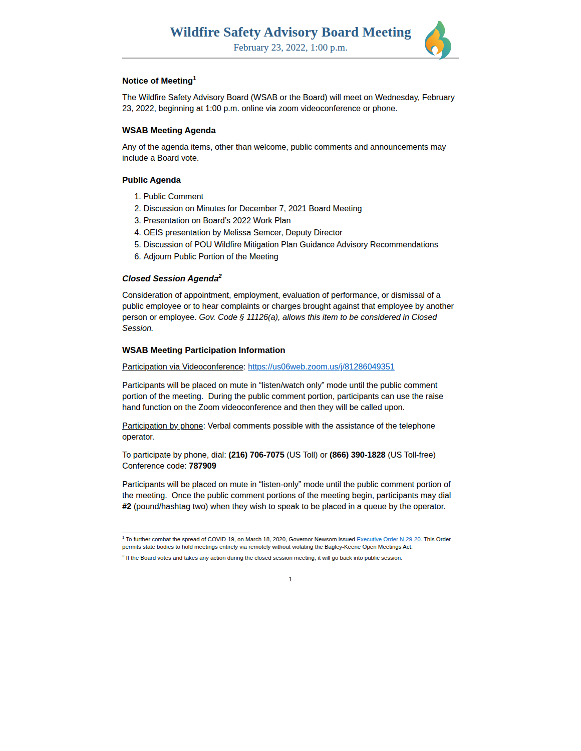Wildfire Safety Advisory Board Meeting
February 23, 2022, 1:00 p.m.
Notice of Meeting1
The Wildfire Safety Advisory Board (WSAB or the Board) will meet on Wednesday, February 23, 2022, beginning at 1:00 p.m. online via zoom videoconference or phone.
WSAB Meeting Agenda
Any of the agenda items, other than welcome, public comments and announcements may include a Board vote.
Public Agenda
Public Comment
Discussion on Minutes for December 7, 2021 Board Meeting
Presentation on Board’s 2022 Work Plan
OEIS presentation by Melissa Semcer, Deputy Director
Discussion of POU Wildfire Mitigation Plan Guidance Advisory Recommendations
Adjourn Public Portion of the Meeting
Closed Session Agenda2
Consideration of appointment, employment, evaluation of performance, or dismissal of a public employee or to hear complaints or charges brought against that employee by another person or employee. Gov. Code § 11126(a), allows this item to be considered in Closed Session.
WSAB Meeting Participation Information
Participation via Videoconference: https://us06web.zoom.us/j/81286049351
Participants will be placed on mute in “listen/watch only” mode until the public comment portion of the meeting. During the public comment portion, participants can use the raise hand function on the Zoom videoconference and then they will be called upon.
Participation by phone: Verbal comments possible with the assistance of the telephone operator.
To participate by phone, dial: (216) 706-7075 (US Toll) or (866) 390-1828 (US Toll-free) Conference code: 787909
Participants will be placed on mute in “listen-only” mode until the public comment portion of the meeting. Once the public comment portions of the meeting begin, participants may dial #2 (pound/hashtag two) when they wish to speak to be placed in a queue by the operator.
1 To further combat the spread of COVID-19, on March 18, 2020, Governor Newsom issued Executive Order N-29-20. This Order permits state bodies to hold meetings entirely via remotely without violating the Bagley-Keene Open Meetings Act.
2 If the Board votes and takes any action during the closed session meeting, it will go back into public session.
1